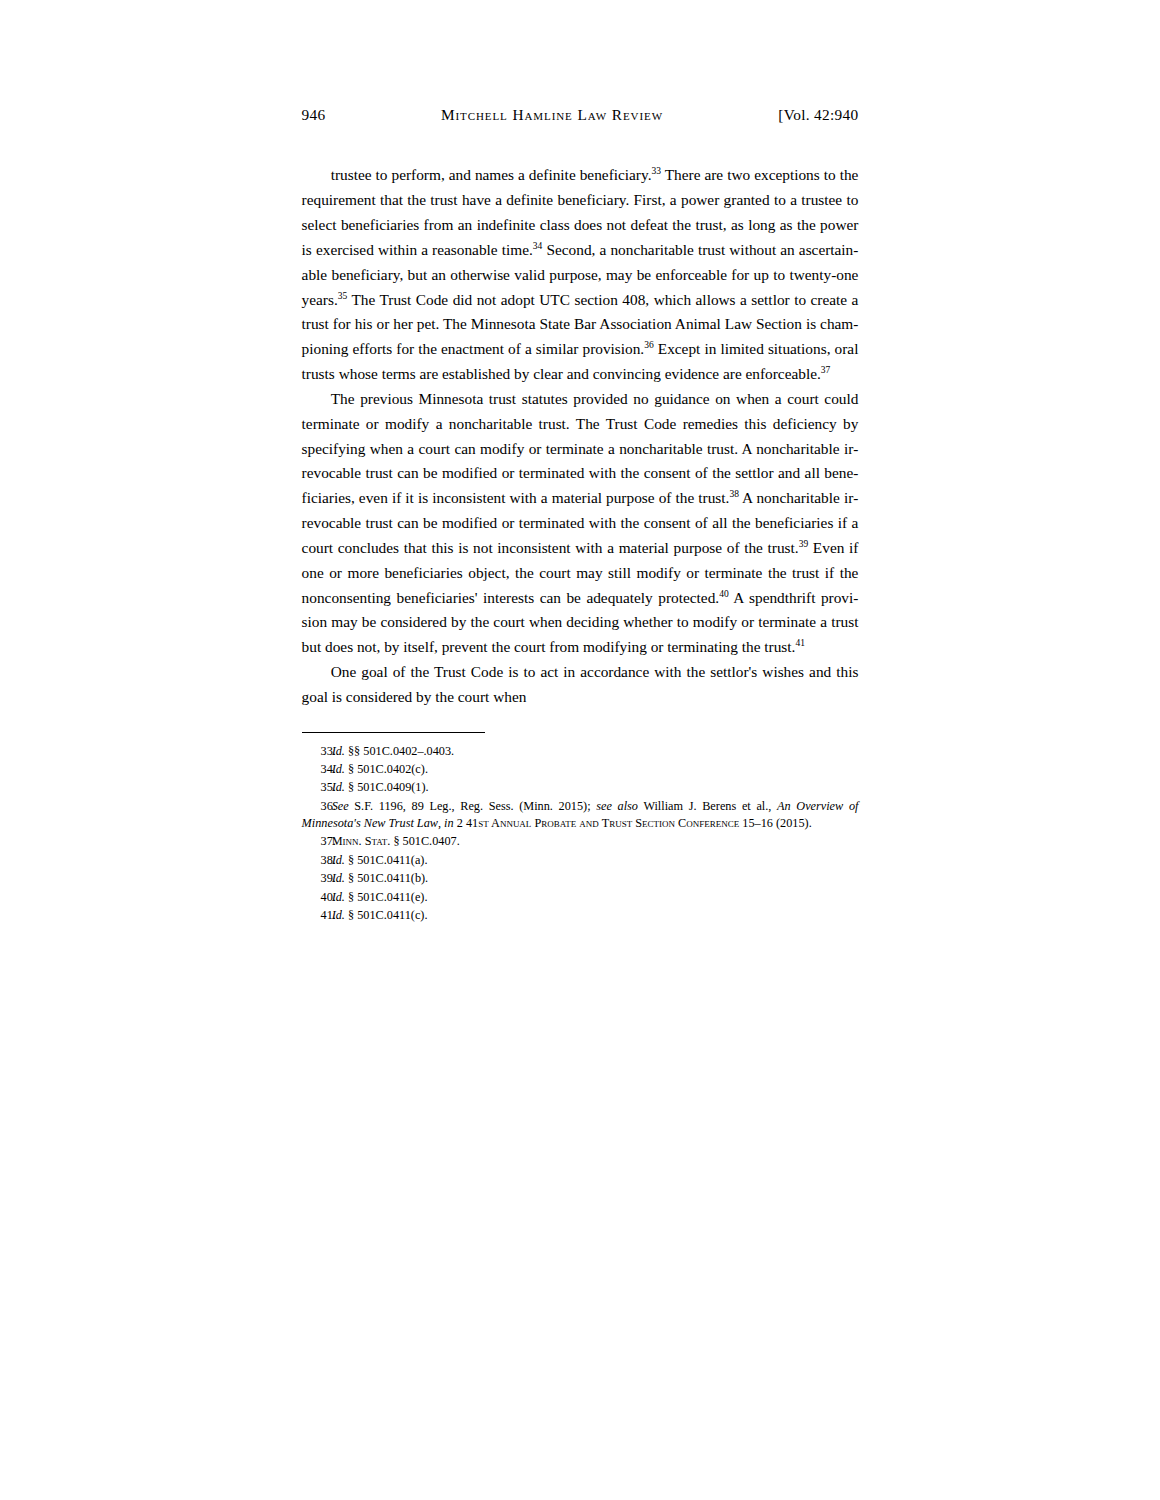946 Mitchell Hamline Law Review [Vol. 42:940
trustee to perform, and names a definite beneficiary.33 There are two exceptions to the requirement that the trust have a definite beneficiary. First, a power granted to a trustee to select beneficiaries from an indefinite class does not defeat the trust, as long as the power is exercised within a reasonable time.34 Second, a noncharitable trust without an ascertainable beneficiary, but an otherwise valid purpose, may be enforceable for up to twenty-one years.35 The Trust Code did not adopt UTC section 408, which allows a settlor to create a trust for his or her pet. The Minnesota State Bar Association Animal Law Section is championing efforts for the enactment of a similar provision.36 Except in limited situations, oral trusts whose terms are established by clear and convincing evidence are enforceable.37
The previous Minnesota trust statutes provided no guidance on when a court could terminate or modify a noncharitable trust. The Trust Code remedies this deficiency by specifying when a court can modify or terminate a noncharitable trust. A noncharitable irrevocable trust can be modified or terminated with the consent of the settlor and all beneficiaries, even if it is inconsistent with a material purpose of the trust.38 A noncharitable irrevocable trust can be modified or terminated with the consent of all the beneficiaries if a court concludes that this is not inconsistent with a material purpose of the trust.39 Even if one or more beneficiaries object, the court may still modify or terminate the trust if the nonconsenting beneficiaries' interests can be adequately protected.40 A spendthrift provision may be considered by the court when deciding whether to modify or terminate a trust but does not, by itself, prevent the court from modifying or terminating the trust.41
One goal of the Trust Code is to act in accordance with the settlor's wishes and this goal is considered by the court when
33. Id. §§ 501C.0402–.0403.
34. Id. § 501C.0402(c).
35. Id. § 501C.0409(1).
36. See S.F. 1196, 89 Leg., Reg. Sess. (Minn. 2015); see also William J. Berens et al., An Overview of Minnesota's New Trust Law, in 2 41st Annual Probate and Trust Section Conference 15–16 (2015).
37. Minn. Stat. § 501C.0407.
38. Id. § 501C.0411(a).
39. Id. § 501C.0411(b).
40. Id. § 501C.0411(e).
41. Id. § 501C.0411(c).